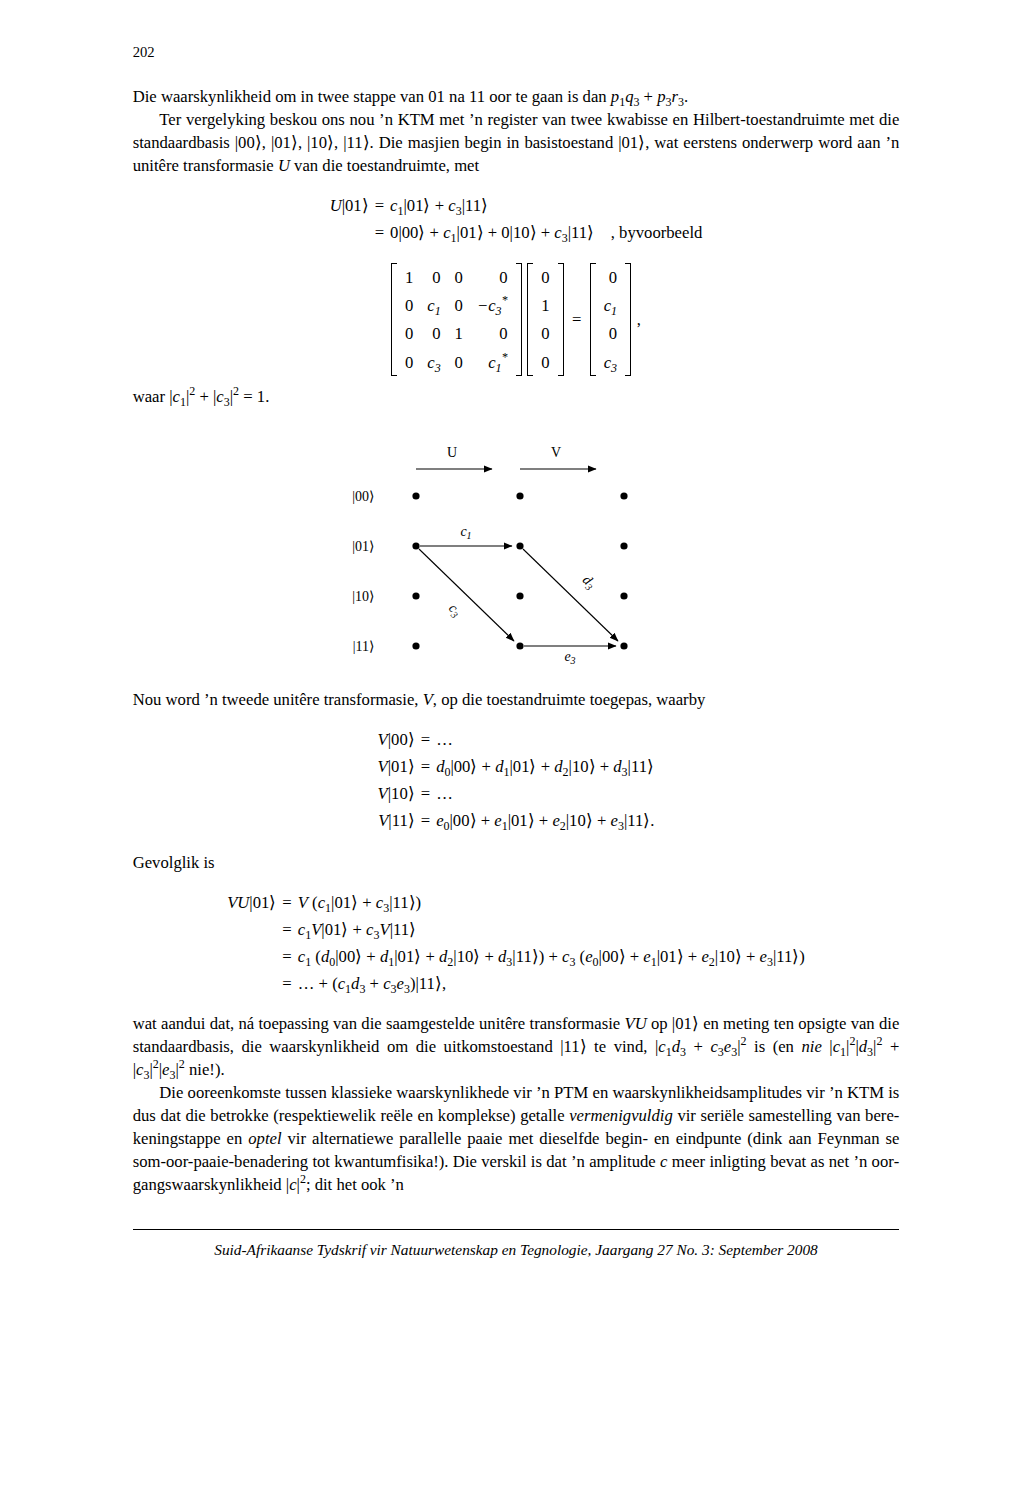202
Die waarskynlikheid om in twee stappe van 01 na 11 oor te gaan is dan p1q3 + p3r3.
Ter vergelyking beskou ons nou ’n KTM met ’n register van twee kwabisse en Hilbert-toestandruimte met die standaardbasis |00⟩, |01⟩, |10⟩, |11⟩. Die masjien begin in basistoestand |01⟩, wat eerstens onderwerp word aan ’n unitêre transformasie U van die toestandruimte, met
| U /01⟩ | = | c 1 /01⟩ + c 3 /11⟩ |
| | = | 0/00⟩ + c 1 /01⟩ + 0/10⟩ + c 3 /11⟩ , byvoorbeeld |
| 1 | 0 | 0 | 0 |
| 0 | c 1 | 0 | − c 3 * |
| 0 | 0 | 1 | 0 |
| 0 | c 3 | 0 | c 1 * |
| 0 |
| 1 |
| 0 |
| 0 |
=
| 0 |
| c 1 |
| 0 |
| c 3 |
,
waar |c1|2 + |c3|2 = 1.
U V |00⟩ |01⟩ |10⟩ |11⟩ c1 c3 d3 e3
Nou word ’n tweede unitêre transformasie, V, op die toestandruimte toegepas, waarby
| V /00⟩ | = | … |
| V /01⟩ | = | d 0 /00⟩ + d 1 /01⟩ + d 2 /10⟩ + d 3 /11⟩ |
| V /10⟩ | = | … |
| V /11⟩ | = | e 0 /00⟩ + e 1 /01⟩ + e 2 /10⟩ + e 3 /11⟩. |
Gevolglik is
| VU /01⟩ | = | V ( c 1 /01⟩ + c 3 /11⟩) |
| | = | c 1 V /01⟩ + c 3 V /11⟩ |
| | = | c 1 ( d 0 /00⟩ + d 1 /01⟩ + d 2 /10⟩ + d 3 /11⟩) + c 3 ( e 0 /00⟩ + e 1 /01⟩ + e 2 /10⟩ + e 3 /11⟩) |
| | = | … + ( c 1 d 3 + c 3 e 3 )/11⟩, |
wat aandui dat, ná toepassing van die saamgestelde unitêre transformasie VU op |01⟩ en meting ten opsigte van die standaardbasis, die waarskynlikheid om die uitkomstoestand |11⟩ te vind, |c1d3 + c3e3|2 is (en nie |c1|2|d3|2 + |c3|2|e3|2 nie!).
Die ooreenkomste tussen klassieke waarskynlikhede vir ’n PTM en waarskynlikheidsamplitudes vir ’n KTM is dus dat die betrokke (respektiewelik reële en komplekse) getalle vermenigvuldig vir seriële samestelling van berekeningstappe en optel vir alternatiewe parallelle paaie met dieselfde begin- en eindpunte (dink aan Feynman se som-oor-paaie-benadering tot kwantumfisika!). Die verskil is dat ’n amplitude c meer inligting bevat as net ’n oorgangswaarskynlikheid |c|2; dit het ook ’n
Suid-Afrikaanse Tydskrif vir Natuurwetenskap en Tegnologie, Jaargang 27 No. 3: September 2008